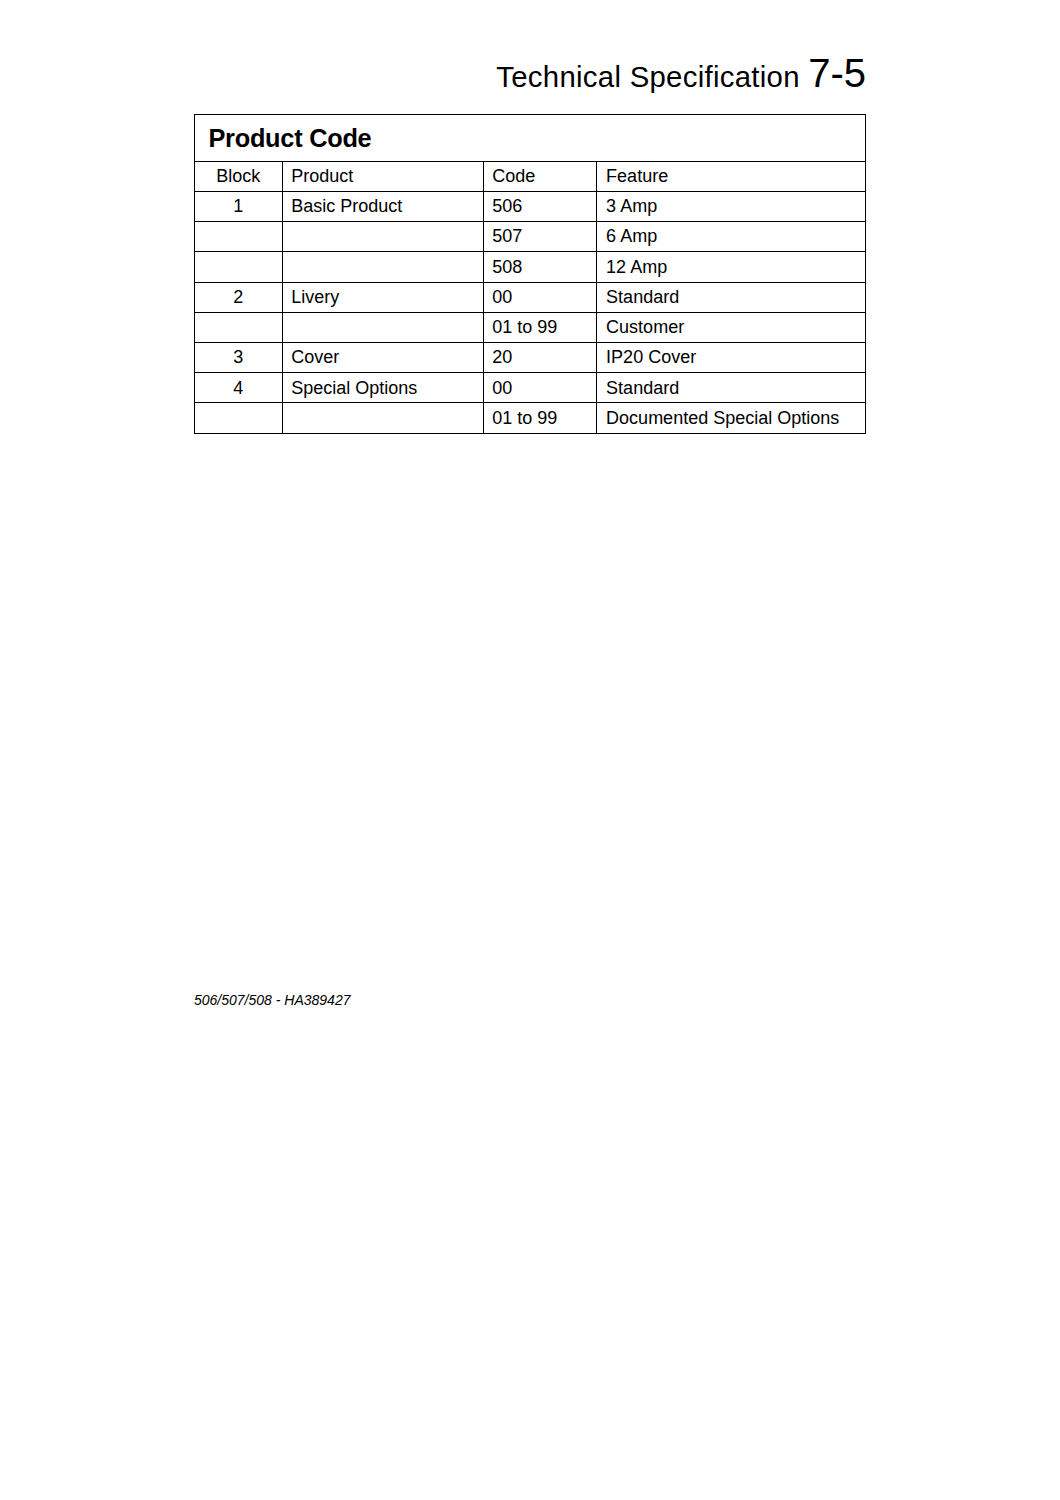Technical Specification 7-5
Product Code
| Block | Product | Code | Feature |
| --- | --- | --- | --- |
| 1 | Basic Product | 506 | 3 Amp |
| | | 507 | 6 Amp |
| | | 508 | 12 Amp |
| 2 | Livery | 00 | Standard |
| | | 01 to 99 | Customer |
| 3 | Cover | 20 | IP20 Cover |
| 4 | Special Options | 00 | Standard |
| | | 01 to 99 | Documented Special Options |
506/507/508 - HA389427